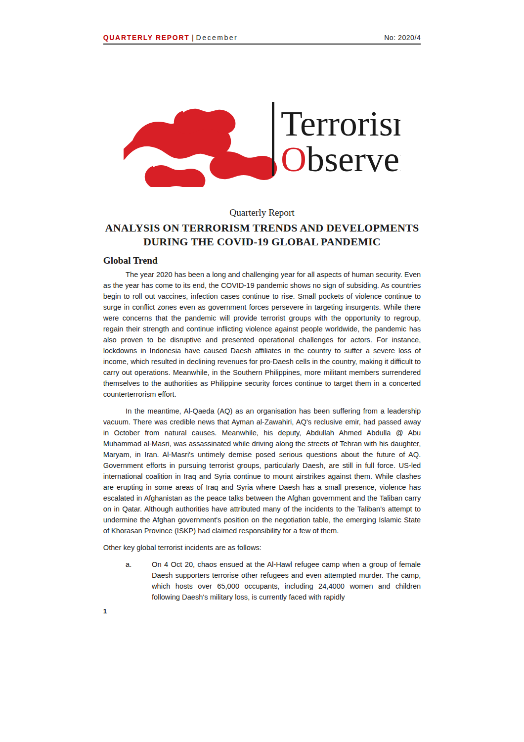QUARTERLY REPORT | December
No: 2020/4
Terrorism Observer
Quarterly Report
ANALYSIS ON TERRORISM TRENDS AND DEVELOPMENTS
DURING THE COVID-19 GLOBAL PANDEMIC
Global Trend
The year 2020 has been a long and challenging year for all aspects of human security. Even as the year has come to its end, the COVID-19 pandemic shows no sign of subsiding. As countries begin to roll out vaccines, infection cases continue to rise. Small pockets of violence continue to surge in conflict zones even as government forces persevere in targeting insurgents. While there were concerns that the pandemic will provide terrorist groups with the opportunity to regroup, regain their strength and continue inflicting violence against people worldwide, the pandemic has also proven to be disruptive and presented operational challenges for actors. For instance, lockdowns in Indonesia have caused Daesh affiliates in the country to suffer a severe loss of income, which resulted in declining revenues for pro-Daesh cells in the country, making it difficult to carry out operations. Meanwhile, in the Southern Philippines, more militant members surrendered themselves to the authorities as Philippine security forces continue to target them in a concerted counterterrorism effort.
In the meantime, Al-Qaeda (AQ) as an organisation has been suffering from a leadership vacuum. There was credible news that Ayman al-Zawahiri, AQ's reclusive emir, had passed away in October from natural causes. Meanwhile, his deputy, Abdullah Ahmed Abdulla @ Abu Muhammad al-Masri, was assassinated while driving along the streets of Tehran with his daughter, Maryam, in Iran. Al-Masri's untimely demise posed serious questions about the future of AQ. Government efforts in pursuing terrorist groups, particularly Daesh, are still in full force. US-led international coalition in Iraq and Syria continue to mount airstrikes against them. While clashes are erupting in some areas of Iraq and Syria where Daesh has a small presence, violence has escalated in Afghanistan as the peace talks between the Afghan government and the Taliban carry on in Qatar. Although authorities have attributed many of the incidents to the Taliban's attempt to undermine the Afghan government's position on the negotiation table, the emerging Islamic State of Khorasan Province (ISKP) had claimed responsibility for a few of them.
Other key global terrorist incidents are as follows:
a.
On 4 Oct 20, chaos ensued at the Al-Hawl refugee camp when a group of female Daesh supporters terrorise other refugees and even attempted murder. The camp, which hosts over 65,000 occupants, including 24,4000 women and children following Daesh's military loss, is currently faced with rapidly
1